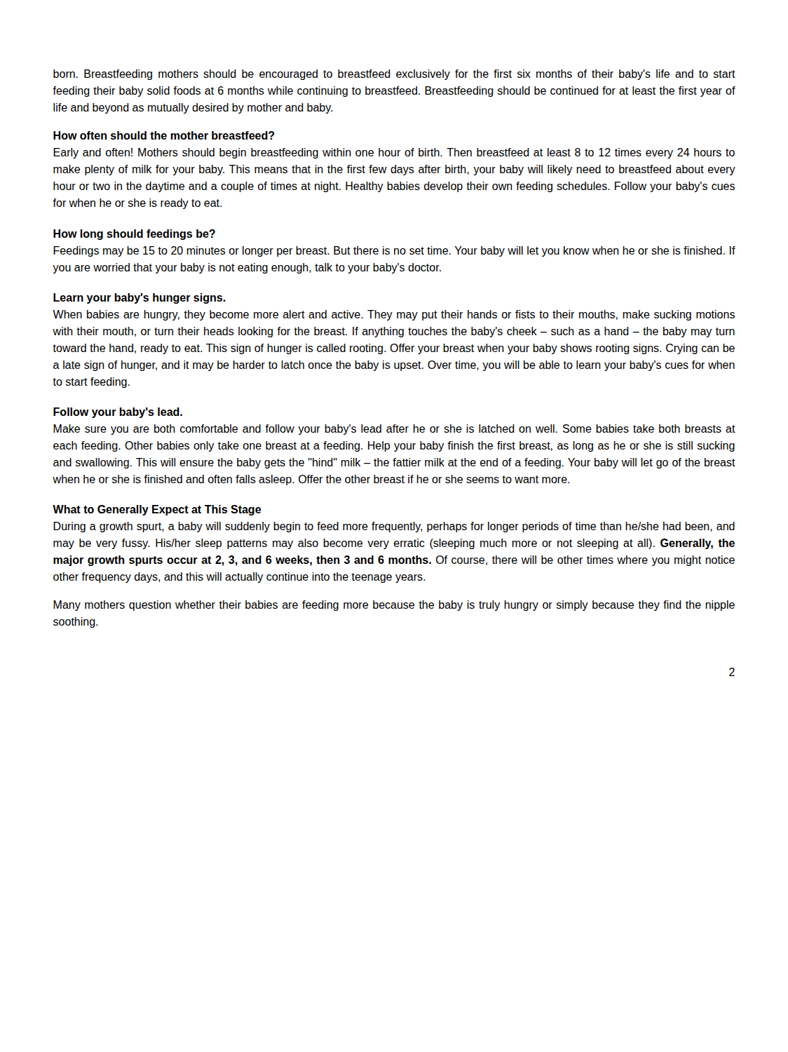born. Breastfeeding mothers should be encouraged to breastfeed exclusively for the first six months of their baby's life and to start feeding their baby solid foods at 6 months while continuing to breastfeed. Breastfeeding should be continued for at least the first year of life and beyond as mutually desired by mother and baby.
How often should the mother breastfeed?
Early and often! Mothers should begin breastfeeding within one hour of birth. Then breastfeed at least 8 to 12 times every 24 hours to make plenty of milk for your baby. This means that in the first few days after birth, your baby will likely need to breastfeed about every hour or two in the daytime and a couple of times at night. Healthy babies develop their own feeding schedules. Follow your baby's cues for when he or she is ready to eat.
How long should feedings be?
Feedings may be 15 to 20 minutes or longer per breast. But there is no set time. Your baby will let you know when he or she is finished. If you are worried that your baby is not eating enough, talk to your baby's doctor.
Learn your baby's hunger signs.
When babies are hungry, they become more alert and active. They may put their hands or fists to their mouths, make sucking motions with their mouth, or turn their heads looking for the breast. If anything touches the baby's cheek – such as a hand – the baby may turn toward the hand, ready to eat. This sign of hunger is called rooting. Offer your breast when your baby shows rooting signs. Crying can be a late sign of hunger, and it may be harder to latch once the baby is upset. Over time, you will be able to learn your baby's cues for when to start feeding.
Follow your baby's lead.
Make sure you are both comfortable and follow your baby's lead after he or she is latched on well. Some babies take both breasts at each feeding. Other babies only take one breast at a feeding. Help your baby finish the first breast, as long as he or she is still sucking and swallowing. This will ensure the baby gets the "hind" milk – the fattier milk at the end of a feeding. Your baby will let go of the breast when he or she is finished and often falls asleep. Offer the other breast if he or she seems to want more.
What to Generally Expect at This Stage
During a growth spurt, a baby will suddenly begin to feed more frequently, perhaps for longer periods of time than he/she had been, and may be very fussy. His/her sleep patterns may also become very erratic (sleeping much more or not sleeping at all). Generally, the major growth spurts occur at 2, 3, and 6 weeks, then 3 and 6 months. Of course, there will be other times where you might notice other frequency days, and this will actually continue into the teenage years.
Many mothers question whether their babies are feeding more because the baby is truly hungry or simply because they find the nipple soothing.
2